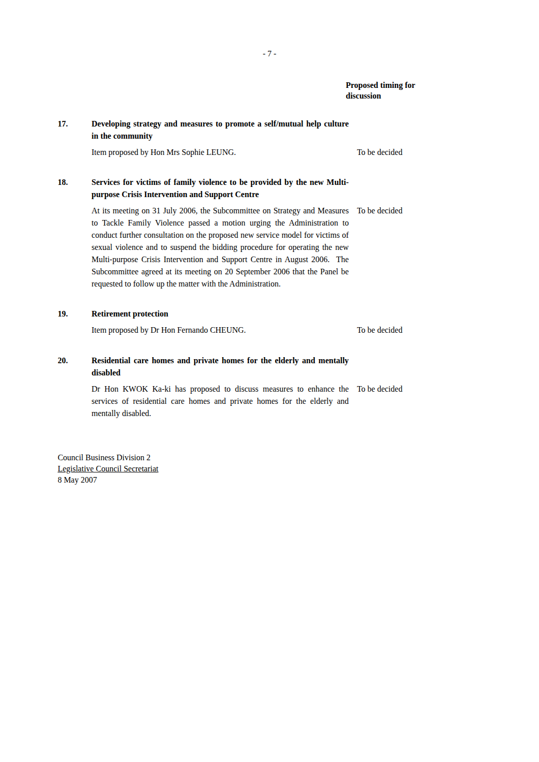- 7 -
Proposed timing for
discussion
17.
Developing strategy and measures to promote a self/mutual help culture in the community
Item proposed by Hon Mrs Sophie LEUNG.
To be decided
18.
Services for victims of family violence to be provided by the new Multi-purpose Crisis Intervention and Support Centre
At its meeting on 31 July 2006, the Subcommittee on Strategy and Measures to Tackle Family Violence passed a motion urging the Administration to conduct further consultation on the proposed new service model for victims of sexual violence and to suspend the bidding procedure for operating the new Multi-purpose Crisis Intervention and Support Centre in August 2006. The Subcommittee agreed at its meeting on 20 September 2006 that the Panel be requested to follow up the matter with the Administration.
To be decided
19.
Retirement protection
Item proposed by Dr Hon Fernando CHEUNG.
To be decided
20.
Residential care homes and private homes for the elderly and mentally disabled
Dr Hon KWOK Ka-ki has proposed to discuss measures to enhance the services of residential care homes and private homes for the elderly and mentally disabled.
To be decided
Council Business Division 2
Legislative Council Secretariat
8 May 2007